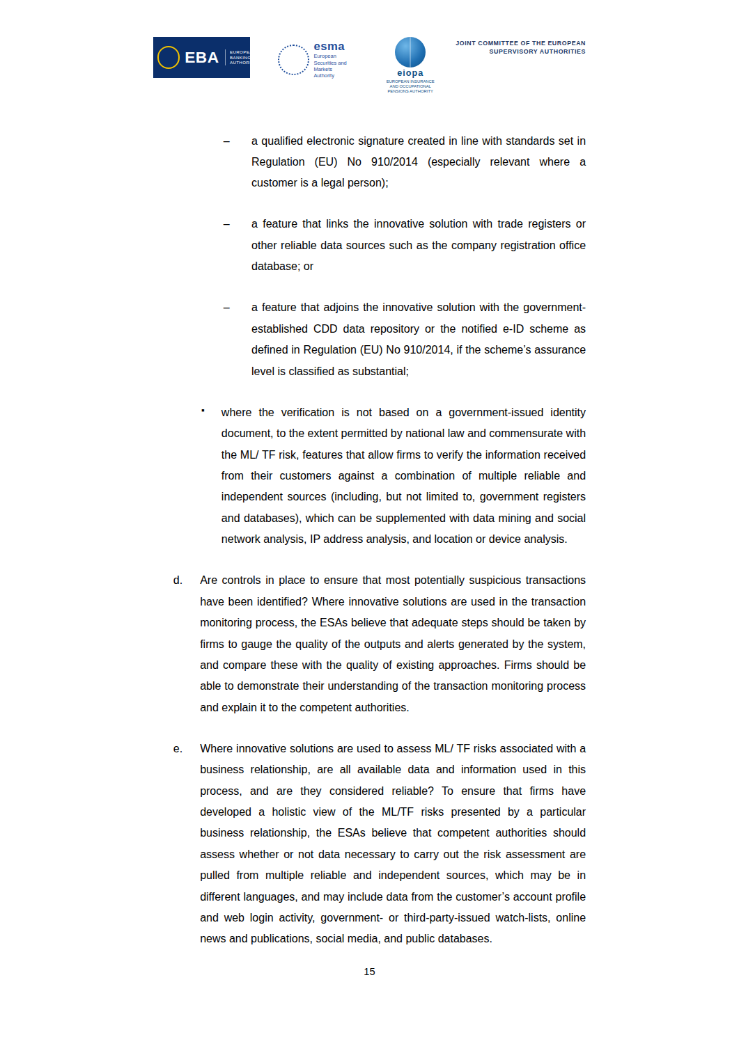EBA
European
Banking
Authority
esma
European Securities and
Markets Authority
eiopa
European Insurance
and Occupational Pensions Authority
Joint Committee of the European
Supervisory Authorities
a qualified electronic signature created in line with standards set in Regulation (EU) No 910/2014 (especially relevant where a customer is a legal person);
a feature that links the innovative solution with trade registers or other reliable data sources such as the company registration office database; or
a feature that adjoins the innovative solution with the government-established CDD data repository or the notified e-ID scheme as defined in Regulation (EU) No 910/2014, if the scheme’s assurance level is classified as substantial;
where the verification is not based on a government-issued identity document, to the extent permitted by national law and commensurate with the ML/ TF risk, features that allow firms to verify the information received from their customers against a combination of multiple reliable and independent sources (including, but not limited to, government registers and databases), which can be supplemented with data mining and social network analysis, IP address analysis, and location or device analysis.
d. Are controls in place to ensure that most potentially suspicious transactions have been identified? Where innovative solutions are used in the transaction monitoring process, the ESAs believe that adequate steps should be taken by firms to gauge the quality of the outputs and alerts generated by the system, and compare these with the quality of existing approaches. Firms should be able to demonstrate their understanding of the transaction monitoring process and explain it to the competent authorities.
e. Where innovative solutions are used to assess ML/ TF risks associated with a business relationship, are all available data and information used in this process, and are they considered reliable? To ensure that firms have developed a holistic view of the ML/TF risks presented by a particular business relationship, the ESAs believe that competent authorities should assess whether or not data necessary to carry out the risk assessment are pulled from multiple reliable and independent sources, which may be in different languages, and may include data from the customer’s account profile and web login activity, government- or third-party-issued watch-lists, online news and publications, social media, and public databases.
15